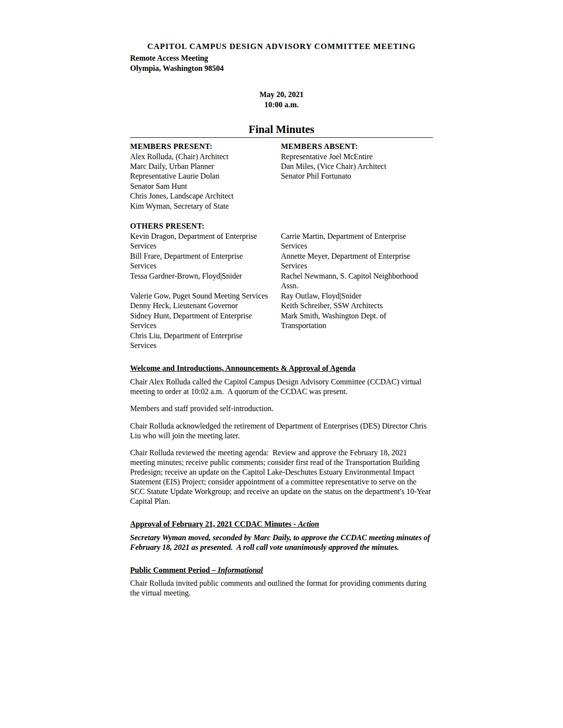CAPITOL CAMPUS DESIGN ADVISORY COMMITTEE MEETING
Remote Access Meeting
Olympia, Washington 98504
May 20, 2021
10:00 a.m.
Final Minutes
| MEMBERS PRESENT: | MEMBERS ABSENT: |
| Alex Rolluda, (Chair) Architect | Representative Joel McEntire |
| Marc Daily, Urban Planner | Dan Miles, (Vice Chair) Architect |
| Representative Laurie Dolan | Senator Phil Fortunato |
| Senator Sam Hunt | |
| Chris Jones, Landscape Architect | |
| Kim Wyman, Secretary of State | |
| OTHERS PRESENT: | |
| Kevin Dragon, Department of Enterprise Services | Carrie Martin, Department of Enterprise Services |
| Bill Frare, Department of Enterprise Services | Annette Meyer, Department of Enterprise Services |
| Tessa Gardner-Brown, Floyd/Snider | Rachel Newmann, S. Capitol Neighborhood Assn. |
| Valerie Gow, Puget Sound Meeting Services | Ray Outlaw, Floyd/Snider |
| Denny Heck, Lieutenant Governor | Keith Schreiber, SSW Architects |
| Sidney Hunt, Department of Enterprise Services | Mark Smith, Washington Dept. of Transportation |
| Chris Liu, Department of Enterprise Services | |
Welcome and Introductions, Announcements & Approval of Agenda
Chair Alex Rolluda called the Capitol Campus Design Advisory Committee (CCDAC) virtual meeting to order at 10:02 a.m. A quorum of the CCDAC was present.
Members and staff provided self-introduction.
Chair Rolluda acknowledged the retirement of Department of Enterprises (DES) Director Chris Liu who will join the meeting later.
Chair Rolluda reviewed the meeting agenda: Review and approve the February 18, 2021 meeting minutes; receive public comments; consider first read of the Transportation Building Predesign; receive an update on the Capitol Lake-Deschutes Estuary Environmental Impact Statement (EIS) Project; consider appointment of a committee representative to serve on the SCC Statute Update Workgroup; and receive an update on the status on the department's 10-Year Capital Plan.
Approval of February 21, 2021 CCDAC Minutes - Action
Secretary Wyman moved, seconded by Marc Daily, to approve the CCDAC meeting minutes of February 18, 2021 as presented. A roll call vote unanimously approved the minutes.
Public Comment Period – Informational
Chair Rolluda invited public comments and outlined the format for providing comments during the virtual meeting.